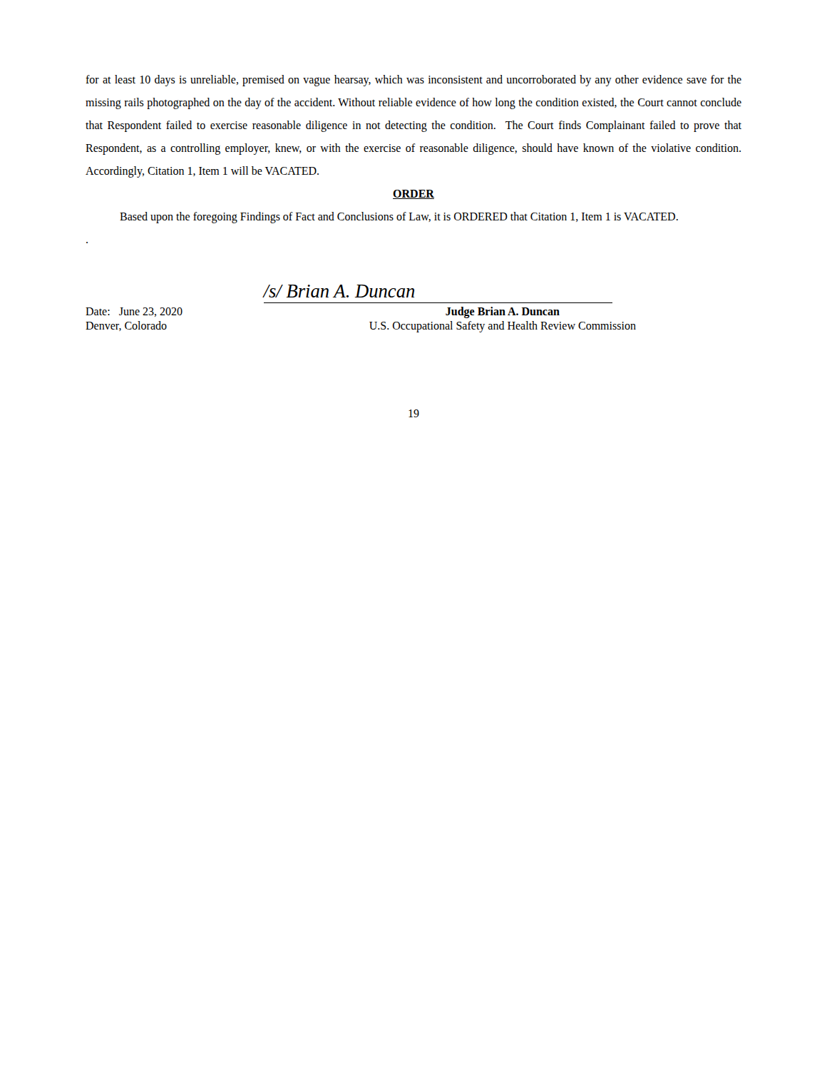for at least 10 days is unreliable, premised on vague hearsay, which was inconsistent and uncorroborated by any other evidence save for the missing rails photographed on the day of the accident. Without reliable evidence of how long the condition existed, the Court cannot conclude that Respondent failed to exercise reasonable diligence in not detecting the condition. The Court finds Complainant failed to prove that Respondent, as a controlling employer, knew, or with the exercise of reasonable diligence, should have known of the violative condition. Accordingly, Citation 1, Item 1 will be VACATED.
ORDER
Based upon the foregoing Findings of Fact and Conclusions of Law, it is ORDERED that Citation 1, Item 1 is VACATED.
.
/s/ Brian A. Duncan
| Date: June 23, 2020 | Judge Brian A. Duncan |
| Denver, Colorado | U.S. Occupational Safety and Health Review Commission |
19